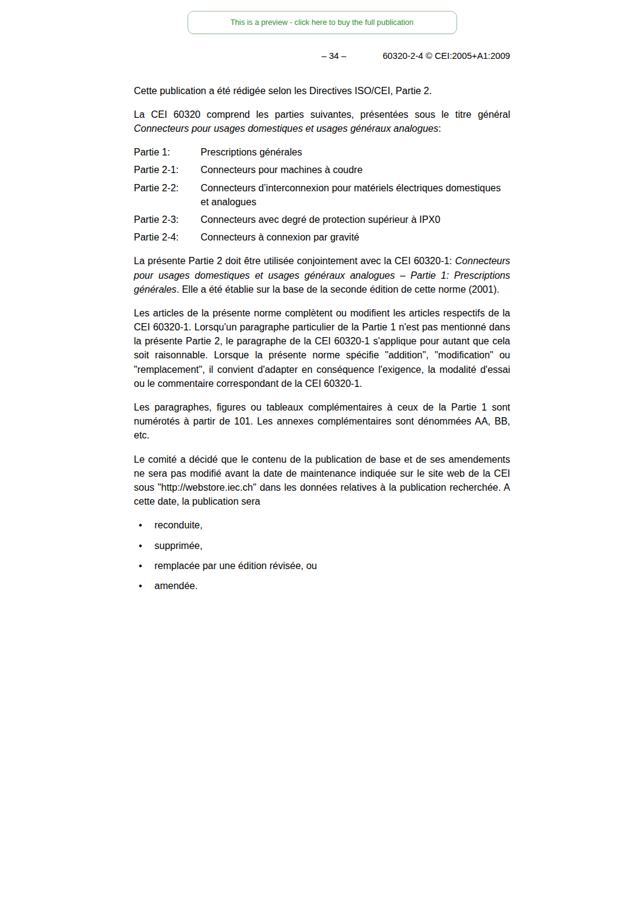This is a preview - click here to buy the full publication
– 34 –60320-2-4 © CEI:2005+A1:2009
Cette publication a été rédigée selon les Directives ISO/CEI, Partie 2.
La CEI 60320 comprend les parties suivantes, présentées sous le titre général Connecteurs pour usages domestiques et usages généraux analogues:
Partie 1:
Prescriptions générales
Partie 2-1:
Connecteurs pour machines à coudre
Partie 2-2:
Connecteurs d’interconnexion pour matériels électriques domestiques et analogues
Partie 2-3:
Connecteurs avec degré de protection supérieur à IPX0
Partie 2-4:
Connecteurs à connexion par gravité
La présente Partie 2 doit être utilisée conjointement avec la CEI 60320-1: Connecteurs pour usages domestiques et usages généraux analogues – Partie 1: Prescriptions générales. Elle a été établie sur la base de la seconde édition de cette norme (2001).
Les articles de la présente norme complètent ou modifient les articles respectifs de la CEI 60320-1. Lorsqu'un paragraphe particulier de la Partie 1 n'est pas mentionné dans la présente Partie 2, le paragraphe de la CEI 60320-1 s'applique pour autant que cela soit raisonnable. Lorsque la présente norme spécifie "addition", "modification" ou "remplacement", il convient d'adapter en conséquence l'exigence, la modalité d'essai ou le commentaire correspondant de la CEI 60320-1.
Les paragraphes, figures ou tableaux complémentaires à ceux de la Partie 1 sont numérotés à partir de 101. Les annexes complémentaires sont dénommées AA, BB, etc.
Le comité a décidé que le contenu de la publication de base et de ses amendements ne sera pas modifié avant la date de maintenance indiquée sur le site web de la CEI sous "http://webstore.iec.ch" dans les données relatives à la publication recherchée. A cette date, la publication sera
reconduite,
supprimée,
remplacée par une édition révisée, ou
amendée.